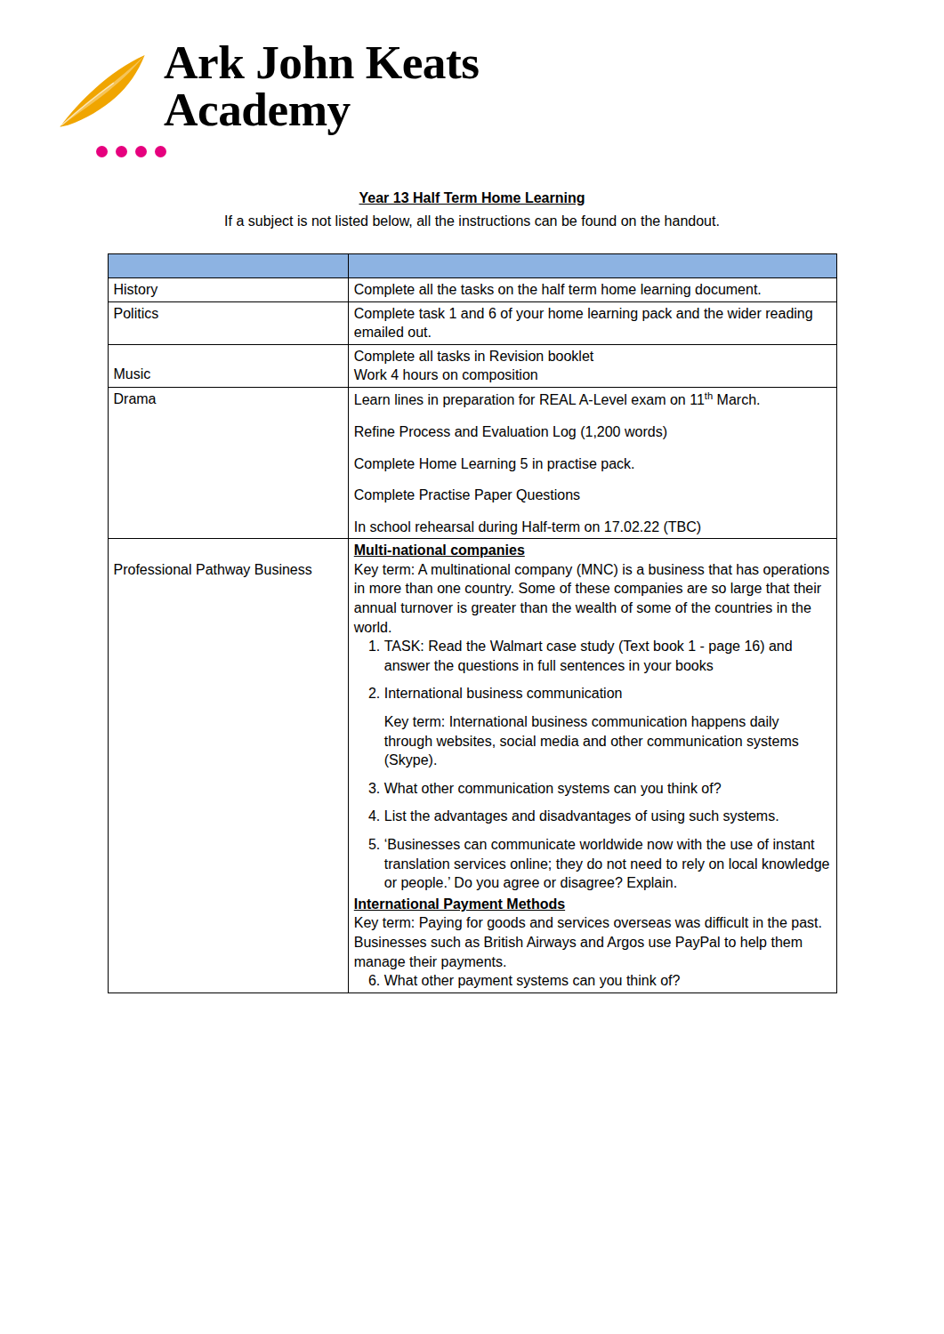Ark John Keats
Academy
Year 13 Half Term Home Learning
If a subject is not listed below, all the instructions can be found on the handout.
| History | Complete all the tasks on the half term home learning document. |
| Politics | Complete task 1 and 6 of your home learning pack and the wider reading emailed out. |
| Music | Complete all tasks in Revision booklet Work 4 hours on composition |
| Drama | Learn lines in preparation for REAL A-Level exam on 11 th March. Refine Process and Evaluation Log (1,200 words) Complete Home Learning 5 in practise pack. Complete Practise Paper Questions In school rehearsal during Half-term on 17.02.22 (TBC) |
| Professional Pathway Business | Multi-national companies Key term: A multinational company (MNC) is a business that has operations in more than one country. Some of these companies are so large that their annual turnover is greater than the wealth of some of the countries in the world. TASK: Read the Walmart case study (Text book 1 - page 16) and answer the questions in full sentences in your books International business communication Key term: International business communication happens daily through websites, social media and other communication systems (Skype). What other communication systems can you think of? List the advantages and disadvantages of using such systems. ‘Businesses can communicate worldwide now with the use of instant translation services online; they do not need to rely on local knowledge or people.’ Do you agree or disagree? Explain. International Payment Methods Key term: Paying for goods and services overseas was difficult in the past. Businesses such as British Airways and Argos use PayPal to help them manage their payments. What other payment systems can you think of? |